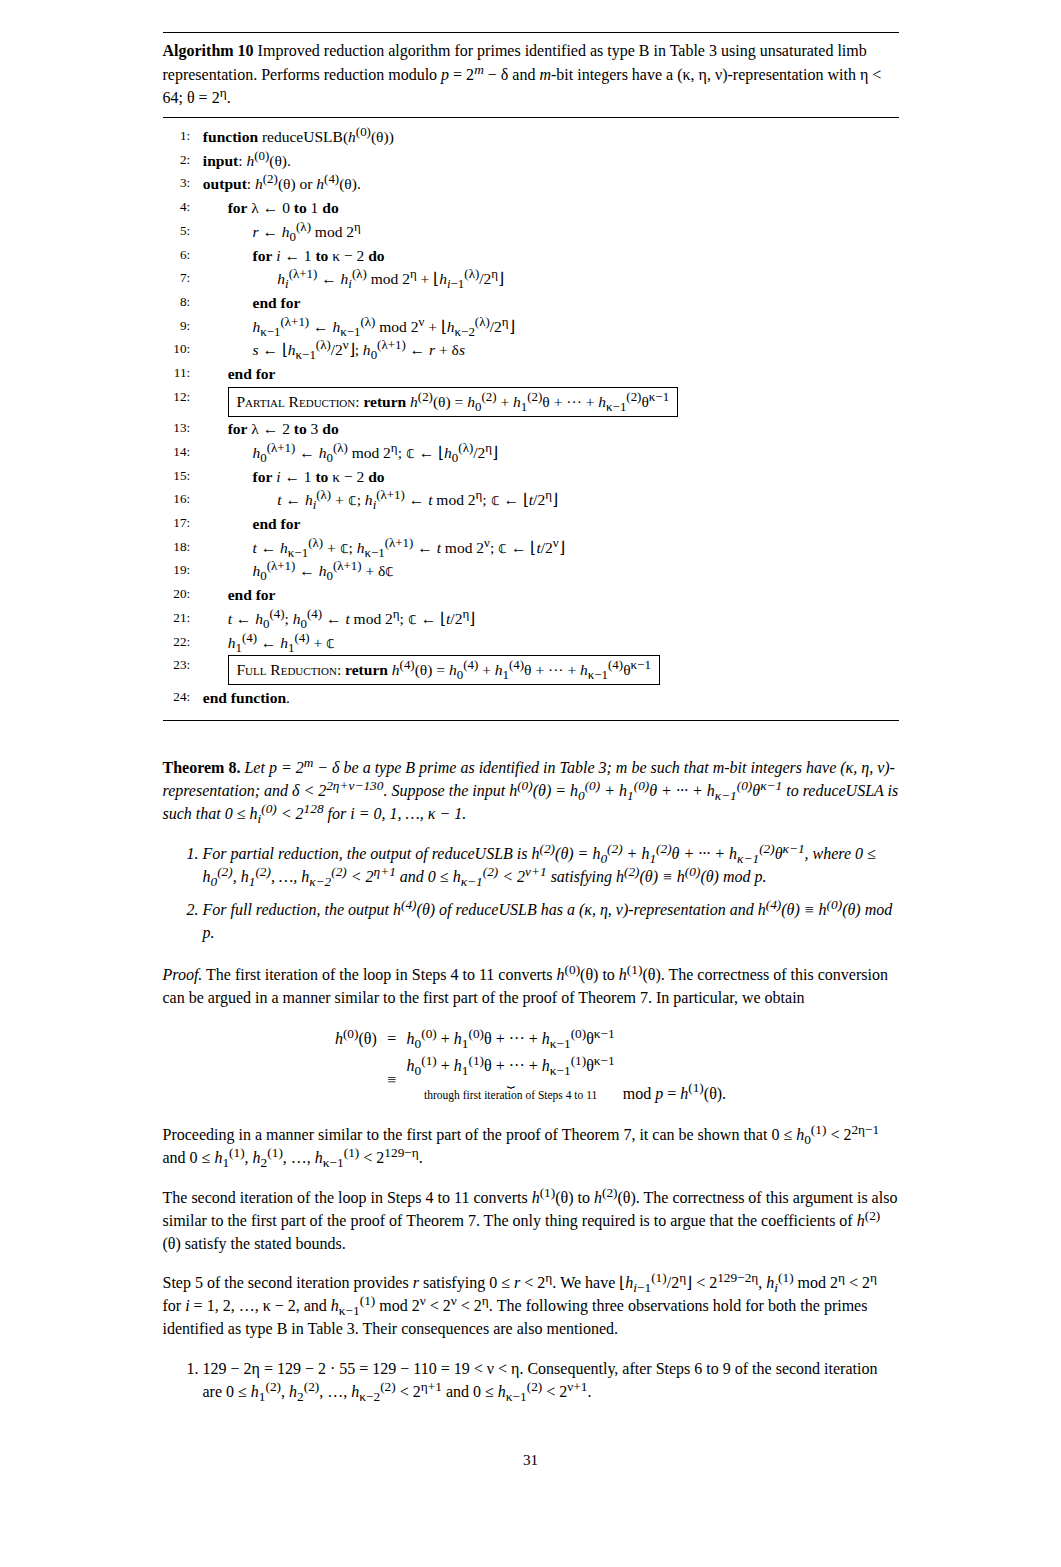Algorithm 10 Improved reduction algorithm for primes identified as type B in Table 3 using unsaturated limb representation. Performs reduction modulo p = 2m − δ and m-bit integers have a (κ, η, ν)-representation with η < 64; θ = 2η.
function reduceUSLB(h(0)(θ))
input: h(0)(θ).
output: h(2)(θ) or h(4)(θ).
for λ ← 0 to 1 do
r ← h0(λ) mod 2η
for i ← 1 to κ − 2 do
hi(λ+1) ← hi(λ) mod 2η + ⌊hi−1(λ)/2η⌋
end for
hκ−1(λ+1) ← hκ−1(λ) mod 2ν + ⌊hκ−2(λ)/2η⌋
s ← ⌊hκ−1(λ)/2ν⌋; h0(λ+1) ← r + δs
end for
Partial Reduction: return h(2)(θ) = h0(2) + h1(2)θ + ··· + hκ−1(2)θκ−1
for λ ← 2 to 3 do
h0(λ+1) ← h0(λ) mod 2η; 𝕔 ← ⌊h0(λ)/2η⌋
for i ← 1 to κ − 2 do
t ← hi(λ) + 𝕔; hi(λ+1) ← t mod 2η; 𝕔 ← ⌊t/2η⌋
end for
t ← hκ−1(λ) + 𝕔; hκ−1(λ+1) ← t mod 2ν; 𝕔 ← ⌊t/2ν⌋
h0(λ+1) ← h0(λ+1) + δ𝕔
end for
t ← h0(4); h0(4) ← t mod 2η; 𝕔 ← ⌊t/2η⌋
h1(4) ← h1(4) + 𝕔
Full Reduction: return h(4)(θ) = h0(4) + h1(4)θ + ··· + hκ−1(4)θκ−1
end function.
Theorem 8. Let p = 2m − δ be a type B prime as identified in Table 3; m be such that m-bit integers have (κ, η, ν)-representation; and δ < 22η+ν−130. Suppose the input h(0)(θ) = h0(0) + h1(0)θ + ··· + hκ−1(0)θκ−1 to reduceUSLA is such that 0 ≤ hi(0) < 2128 for i = 0, 1, …, κ − 1.
For partial reduction, the output of reduceUSLB is h(2)(θ) = h0(2) + h1(2)θ + ··· + hκ−1(2)θκ−1, where 0 ≤ h0(2), h1(2), …, hκ−2(2) < 2η+1 and 0 ≤ hκ−1(2) < 2ν+1 satisfying h(2)(θ) ≡ h(0)(θ) mod p.
For full reduction, the output h(4)(θ) of reduceUSLB has a (κ, η, ν)-representation and h(4)(θ) ≡ h(0)(θ) mod p.
Proof. The first iteration of the loop in Steps 4 to 11 converts h(0)(θ) to h(1)(θ). The correctness of this conversion can be argued in a manner similar to the first part of the proof of Theorem 7. In particular, we obtain
| h (0) (θ) | = | h 0 (0) + h 1 (0) θ + ··· + h κ−1 (0) θ κ−1 |
| | ≡ | h 0 (1) + h 1 (1) θ + ··· + h κ−1 (1) θ κ−1 ⏟ through first iteration of Steps 4 to 11 mod p = h (1) (θ). |
Proceeding in a manner similar to the first part of the proof of Theorem 7, it can be shown that 0 ≤ h0(1) < 22η−1 and 0 ≤ h1(1), h2(1), …, hκ−1(1) < 2129−η.
The second iteration of the loop in Steps 4 to 11 converts h(1)(θ) to h(2)(θ). The correctness of this argument is also similar to the first part of the proof of Theorem 7. The only thing required is to argue that the coefficients of h(2)(θ) satisfy the stated bounds.
Step 5 of the second iteration provides r satisfying 0 ≤ r < 2η. We have ⌊hi−1(1)/2η⌋ < 2129−2η, hi(1) mod 2η < 2η for i = 1, 2, …, κ − 2, and hκ−1(1) mod 2ν < 2ν < 2η. The following three observations hold for both the primes identified as type B in Table 3. Their consequences are also mentioned.
129 − 2η = 129 − 2 · 55 = 129 − 110 = 19 < ν < η. Consequently, after Steps 6 to 9 of the second iteration are 0 ≤ h1(2), h2(2), …, hκ−2(2) < 2η+1 and 0 ≤ hκ−1(2) < 2ν+1.
31